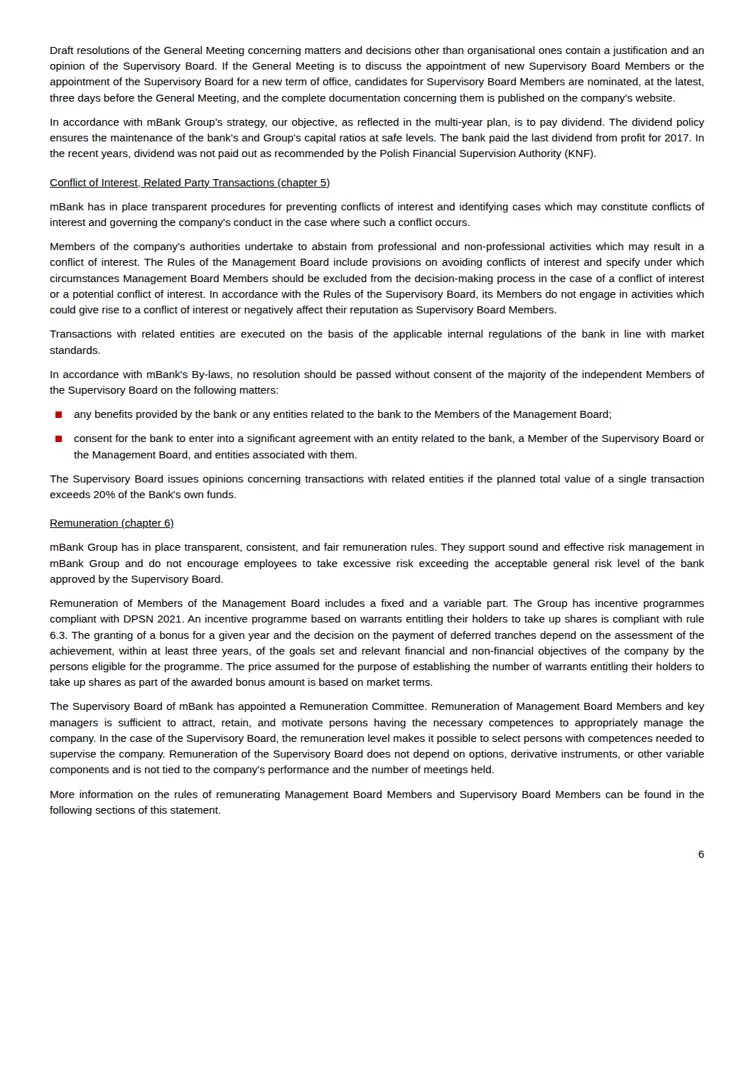Draft resolutions of the General Meeting concerning matters and decisions other than organisational ones contain a justification and an opinion of the Supervisory Board. If the General Meeting is to discuss the appointment of new Supervisory Board Members or the appointment of the Supervisory Board for a new term of office, candidates for Supervisory Board Members are nominated, at the latest, three days before the General Meeting, and the complete documentation concerning them is published on the company's website.
In accordance with mBank Group's strategy, our objective, as reflected in the multi-year plan, is to pay dividend. The dividend policy ensures the maintenance of the bank's and Group's capital ratios at safe levels. The bank paid the last dividend from profit for 2017. In the recent years, dividend was not paid out as recommended by the Polish Financial Supervision Authority (KNF).
Conflict of Interest, Related Party Transactions (chapter 5)
mBank has in place transparent procedures for preventing conflicts of interest and identifying cases which may constitute conflicts of interest and governing the company's conduct in the case where such a conflict occurs.
Members of the company's authorities undertake to abstain from professional and non-professional activities which may result in a conflict of interest. The Rules of the Management Board include provisions on avoiding conflicts of interest and specify under which circumstances Management Board Members should be excluded from the decision-making process in the case of a conflict of interest or a potential conflict of interest. In accordance with the Rules of the Supervisory Board, its Members do not engage in activities which could give rise to a conflict of interest or negatively affect their reputation as Supervisory Board Members.
Transactions with related entities are executed on the basis of the applicable internal regulations of the bank in line with market standards.
In accordance with mBank's By-laws, no resolution should be passed without consent of the majority of the independent Members of the Supervisory Board on the following matters:
any benefits provided by the bank or any entities related to the bank to the Members of the Management Board;
consent for the bank to enter into a significant agreement with an entity related to the bank, a Member of the Supervisory Board or the Management Board, and entities associated with them.
The Supervisory Board issues opinions concerning transactions with related entities if the planned total value of a single transaction exceeds 20% of the Bank's own funds.
Remuneration (chapter 6)
mBank Group has in place transparent, consistent, and fair remuneration rules. They support sound and effective risk management in mBank Group and do not encourage employees to take excessive risk exceeding the acceptable general risk level of the bank approved by the Supervisory Board.
Remuneration of Members of the Management Board includes a fixed and a variable part. The Group has incentive programmes compliant with DPSN 2021. An incentive programme based on warrants entitling their holders to take up shares is compliant with rule 6.3. The granting of a bonus for a given year and the decision on the payment of deferred tranches depend on the assessment of the achievement, within at least three years, of the goals set and relevant financial and non-financial objectives of the company by the persons eligible for the programme. The price assumed for the purpose of establishing the number of warrants entitling their holders to take up shares as part of the awarded bonus amount is based on market terms.
The Supervisory Board of mBank has appointed a Remuneration Committee. Remuneration of Management Board Members and key managers is sufficient to attract, retain, and motivate persons having the necessary competences to appropriately manage the company. In the case of the Supervisory Board, the remuneration level makes it possible to select persons with competences needed to supervise the company. Remuneration of the Supervisory Board does not depend on options, derivative instruments, or other variable components and is not tied to the company's performance and the number of meetings held.
More information on the rules of remunerating Management Board Members and Supervisory Board Members can be found in the following sections of this statement.
6